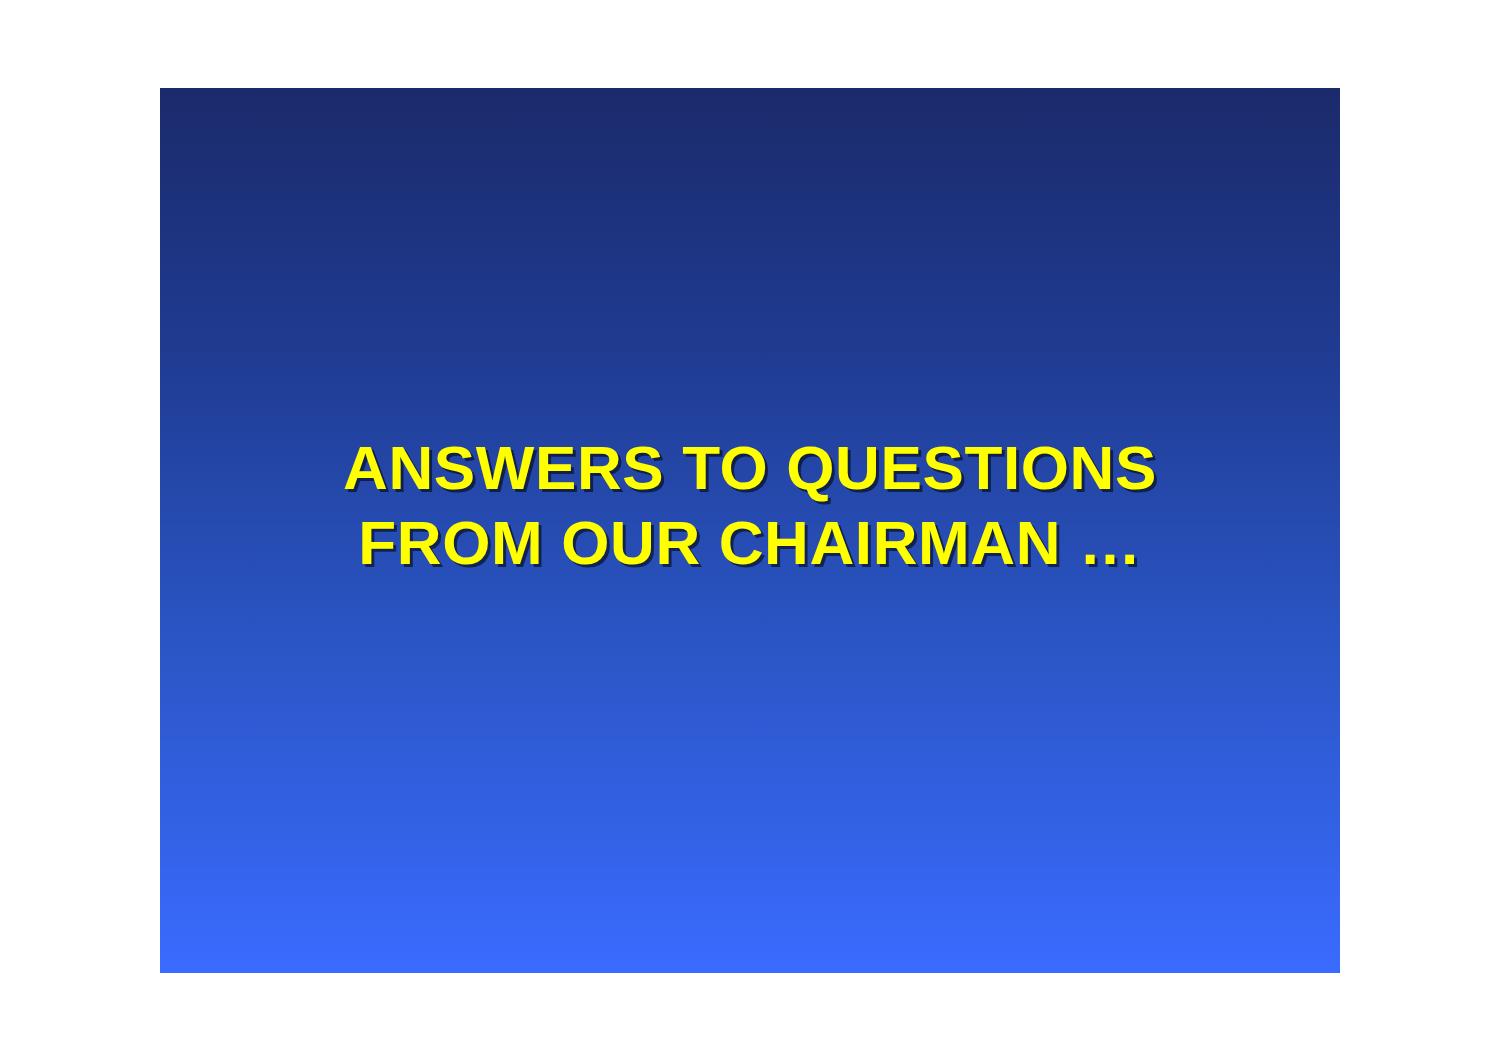ANSWERS TO QUESTIONS
FROM OUR CHAIRMAN …